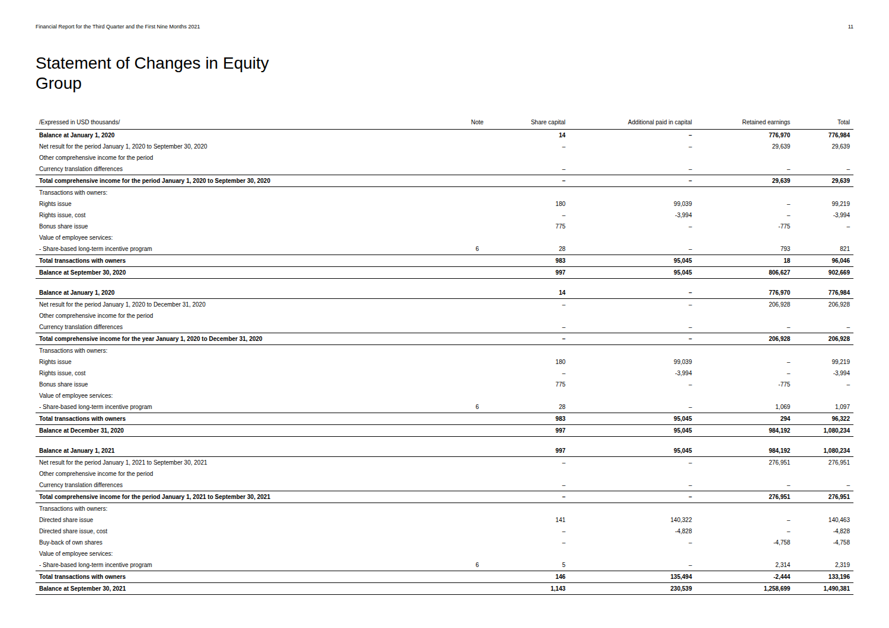Financial Report for the Third Quarter and the First Nine Months 2021
11
Statement of Changes in EquityGroup
| /Expressed in USD thousands/ | Note | Share capital | Additional paid in capital | Retained earnings | Total |
| --- | --- | --- | --- | --- | --- |
| Balance at January 1, 2020 | | 14 | – | 776,970 | 776,984 |
| Net result for the period January 1, 2020 to September 30, 2020 | | – | – | 29,639 | 29,639 |
| Other comprehensive income for the period | | | | | |
| Currency translation differences | | – | – | – | – |
| Total comprehensive income for the period January 1, 2020 to September 30, 2020 | | – | – | 29,639 | 29,639 |
| Transactions with owners: | | | | | |
| Rights issue | | 180 | 99,039 | – | 99,219 |
| Rights issue, cost | | – | -3,994 | – | -3,994 |
| Bonus share issue | | 775 | – | -775 | – |
| Value of employee services: | | | | | |
| - Share-based long-term incentive program | 6 | 28 | – | 793 | 821 |
| Total transactions with owners | | 983 | 95,045 | 18 | 96,046 |
| Balance at September 30, 2020 | | 997 | 95,045 | 806,627 | 902,669 |
| Balance at January 1, 2020 | | 14 | – | 776,970 | 776,984 |
| Net result for the period January 1, 2020 to December 31, 2020 | | – | – | 206,928 | 206,928 |
| Other comprehensive income for the period | | | | | |
| Currency translation differences | | – | – | – | – |
| Total comprehensive income for the year January 1, 2020 to December 31, 2020 | | – | – | 206,928 | 206,928 |
| Transactions with owners: | | | | | |
| Rights issue | | 180 | 99,039 | – | 99,219 |
| Rights issue, cost | | – | -3,994 | – | -3,994 |
| Bonus share issue | | 775 | – | -775 | – |
| Value of employee services: | | | | | |
| - Share-based long-term incentive program | 6 | 28 | – | 1,069 | 1,097 |
| Total transactions with owners | | 983 | 95,045 | 294 | 96,322 |
| Balance at December 31, 2020 | | 997 | 95,045 | 984,192 | 1,080,234 |
| Balance at January 1, 2021 | | 997 | 95,045 | 984,192 | 1,080,234 |
| Net result for the period January 1, 2021 to September 30, 2021 | | – | – | 276,951 | 276,951 |
| Other comprehensive income for the period | | | | | |
| Currency translation differences | | – | – | – | – |
| Total comprehensive income for the period January 1, 2021 to September 30, 2021 | | – | – | 276,951 | 276,951 |
| Transactions with owners: | | | | | |
| Directed share issue | | 141 | 140,322 | – | 140,463 |
| Directed share issue, cost | | – | -4,828 | – | -4,828 |
| Buy-back of own shares | | – | – | -4,758 | -4,758 |
| Value of employee services: | | | | | |
| - Share-based long-term incentive program | 6 | 5 | – | 2,314 | 2,319 |
| Total transactions with owners | | 146 | 135,494 | -2,444 | 133,196 |
| Balance at September 30, 2021 | | 1,143 | 230,539 | 1,258,699 | 1,490,381 |